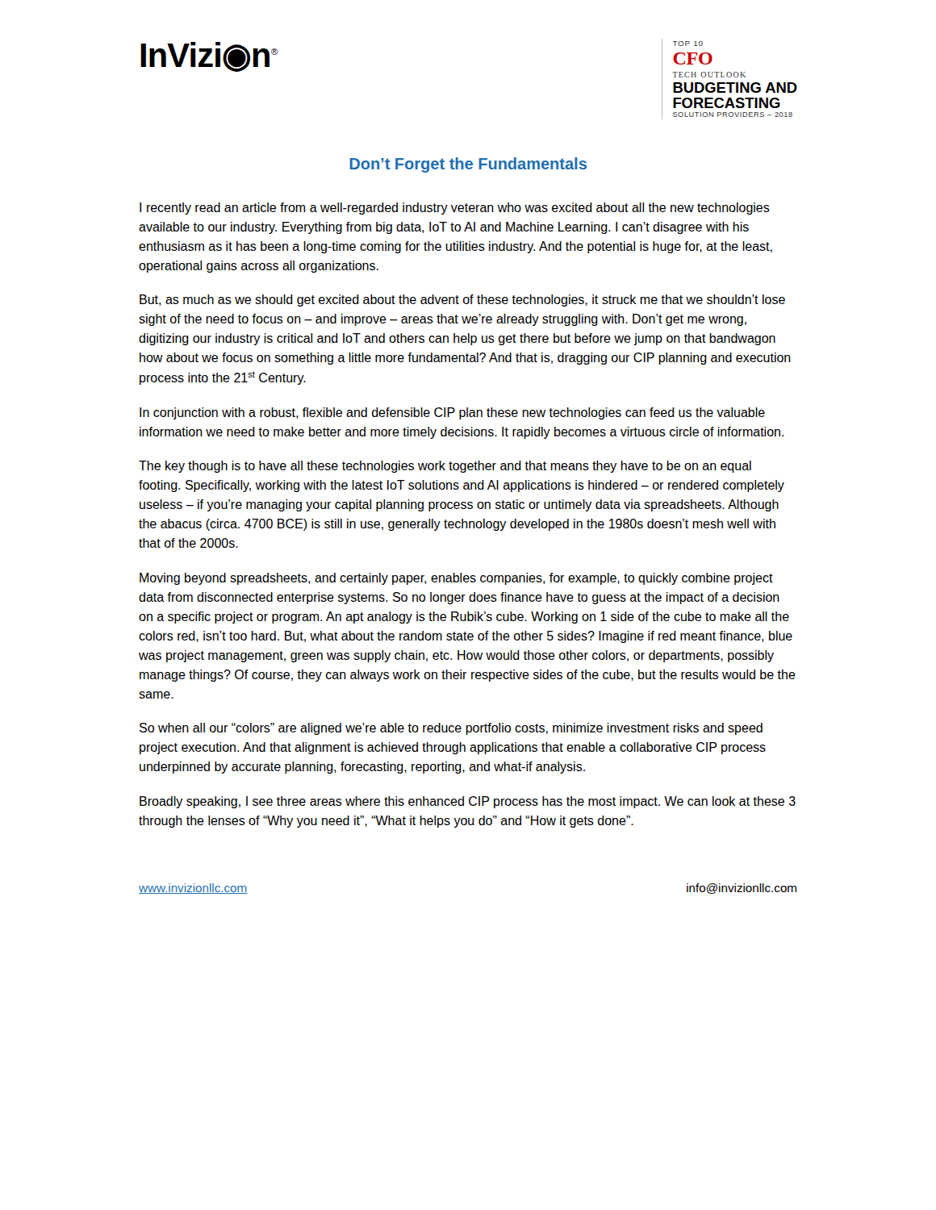InVizi◉n®
Top 10
CFO Tech Outlook
Budgeting and
Forecasting
Solution Providers – 2018
Don’t Forget the Fundamentals
I recently read an article from a well-regarded industry veteran who was excited about all the new technologies available to our industry. Everything from big data, IoT to AI and Machine Learning. I can’t disagree with his enthusiasm as it has been a long-time coming for the utilities industry. And the potential is huge for, at the least, operational gains across all organizations.
But, as much as we should get excited about the advent of these technologies, it struck me that we shouldn’t lose sight of the need to focus on – and improve – areas that we’re already struggling with. Don’t get me wrong, digitizing our industry is critical and IoT and others can help us get there but before we jump on that bandwagon how about we focus on something a little more fundamental? And that is, dragging our CIP planning and execution process into the 21st Century.
In conjunction with a robust, flexible and defensible CIP plan these new technologies can feed us the valuable information we need to make better and more timely decisions. It rapidly becomes a virtuous circle of information.
The key though is to have all these technologies work together and that means they have to be on an equal footing. Specifically, working with the latest IoT solutions and AI applications is hindered – or rendered completely useless – if you’re managing your capital planning process on static or untimely data via spreadsheets. Although the abacus (circa. 4700 BCE) is still in use, generally technology developed in the 1980s doesn’t mesh well with that of the 2000s.
Moving beyond spreadsheets, and certainly paper, enables companies, for example, to quickly combine project data from disconnected enterprise systems. So no longer does finance have to guess at the impact of a decision on a specific project or program. An apt analogy is the Rubik’s cube. Working on 1 side of the cube to make all the colors red, isn’t too hard. But, what about the random state of the other 5 sides? Imagine if red meant finance, blue was project management, green was supply chain, etc. How would those other colors, or departments, possibly manage things? Of course, they can always work on their respective sides of the cube, but the results would be the same.
So when all our “colors” are aligned we’re able to reduce portfolio costs, minimize investment risks and speed project execution. And that alignment is achieved through applications that enable a collaborative CIP process underpinned by accurate planning, forecasting, reporting, and what-if analysis.
Broadly speaking, I see three areas where this enhanced CIP process has the most impact. We can look at these 3 through the lenses of “Why you need it”, “What it helps you do” and “How it gets done”.
www.invizionllc.com info@invizionllc.com